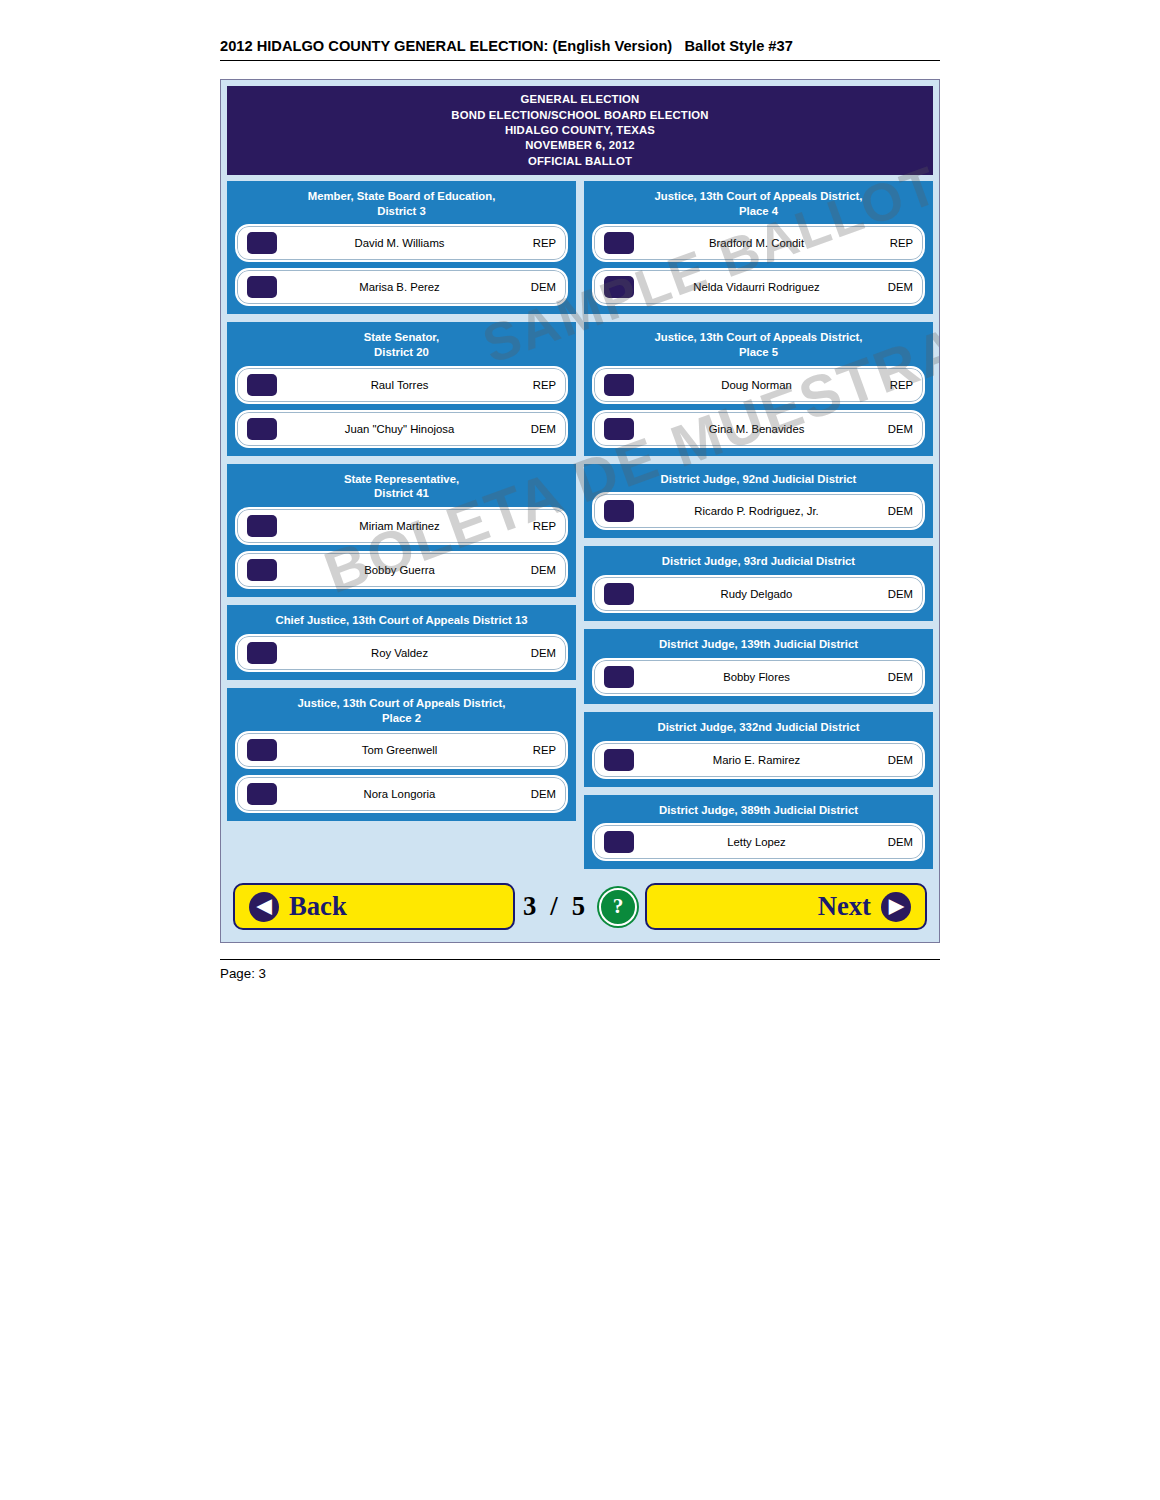2012 HIDALGO COUNTY GENERAL ELECTION: (English Version) Ballot Style #37
BOLETA DE MUESTRA SAMPLE BALLOT
GENERAL ELECTION
BOND ELECTION/SCHOOL BOARD ELECTION
HIDALGO COUNTY, TEXAS
NOVEMBER 6, 2012
OFFICIAL BALLOT
Member, State Board of Education,
District 3
David M. Williams
REP
Marisa B. Perez
DEM
State Senator,
District 20
Raul Torres
REP
Juan "Chuy" Hinojosa
DEM
State Representative,
District 41
Miriam Martinez
REP
Bobby Guerra
DEM
Chief Justice, 13th Court of Appeals District 13
Roy Valdez
DEM
Justice, 13th Court of Appeals District,
Place 2
Tom Greenwell
REP
Nora Longoria
DEM
Justice, 13th Court of Appeals District,
Place 4
Bradford M. Condit
REP
Nelda Vidaurri Rodriguez
DEM
Justice, 13th Court of Appeals District,
Place 5
Doug Norman
REP
Gina M. Benavides
DEM
District Judge, 92nd Judicial District
Ricardo P. Rodriguez, Jr.
DEM
District Judge, 93rd Judicial District
Rudy Delgado
DEM
District Judge, 139th Judicial District
Bobby Flores
DEM
District Judge, 332nd Judicial District
Mario E. Ramirez
DEM
District Judge, 389th Judicial District
Letty Lopez
DEM
◀
Back
3 / 5
?
Next
▶
Page: 3